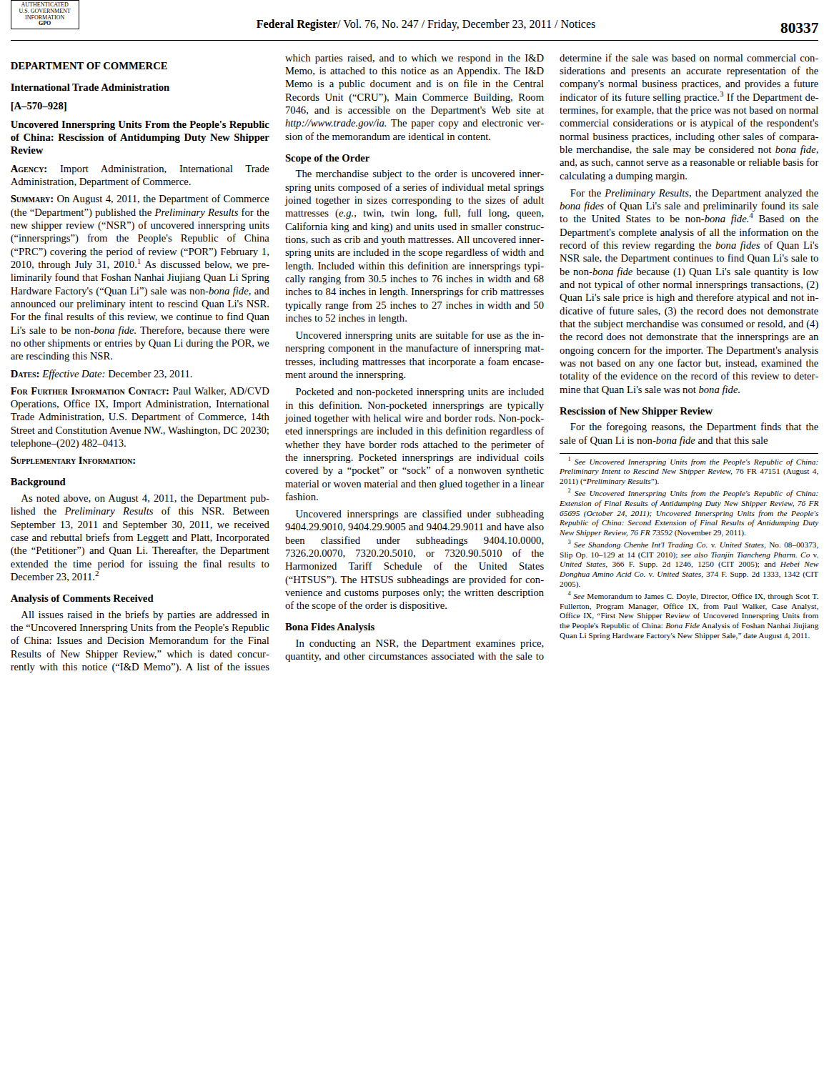AUTHENTICATED
U.S. GOVERNMENT
INFORMATION
GPO
Federal Register/ Vol. 76, No. 247 / Friday, December 23, 2011 / Notices
80337
DEPARTMENT OF COMMERCE
International Trade Administration
[A–570–928]
Uncovered Innerspring Units From the People's Republic of China: Rescission of Antidumping Duty New Shipper Review
Agency: Import Administration, International Trade Administration, Department of Commerce.
Summary: On August 4, 2011, the Department of Commerce (the “Department”) published the Preliminary Results for the new shipper review (“NSR”) of uncovered innerspring units (“innersprings”) from the People's Republic of China (“PRC”) covering the period of review (“POR”) February 1, 2010, through July 31, 2010.1 As discussed below, we preliminarily found that Foshan Nanhai Jiujiang Quan Li Spring Hardware Factory's (“Quan Li”) sale was non-bona fide, and announced our preliminary intent to rescind Quan Li's NSR. For the final results of this review, we continue to find Quan Li's sale to be non-bona fide. Therefore, because there were no other shipments or entries by Quan Li during the POR, we are rescinding this NSR.
Dates: Effective Date: December 23, 2011.
For Further Information Contact: Paul Walker, AD/CVD Operations, Office IX, Import Administration, International Trade Administration, U.S. Department of Commerce, 14th Street and Constitution Avenue NW., Washington, DC 20230; telephone–(202) 482–0413.
Supplementary Information:
Background
As noted above, on August 4, 2011, the Department published the Preliminary Results of this NSR. Between September 13, 2011 and September 30, 2011, we received case and rebuttal briefs from Leggett and Platt, Incorporated (the “Petitioner”) and Quan Li. Thereafter, the Department extended the time period for issuing the final results to December 23, 2011.2
Analysis of Comments Received
All issues raised in the briefs by parties are addressed in the “Uncovered Innerspring Units from the People's Republic of China: Issues and Decision Memorandum for the Final Results of New Shipper Review,” which is dated concurrently with this notice (“I&D Memo”). A list of the issues which parties raised, and to which we respond in the I&D Memo, is attached to this notice as an Appendix. The I&D Memo is a public document and is on file in the Central Records Unit (“CRU”), Main Commerce Building, Room 7046, and is accessible on the Department's Web site at http://www.trade.gov/ia. The paper copy and electronic version of the memorandum are identical in content.
Scope of the Order
The merchandise subject to the order is uncovered innerspring units composed of a series of individual metal springs joined together in sizes corresponding to the sizes of adult mattresses (e.g., twin, twin long, full, full long, queen, California king and king) and units used in smaller constructions, such as crib and youth mattresses. All uncovered innerspring units are included in the scope regardless of width and length. Included within this definition are innersprings typically ranging from 30.5 inches to 76 inches in width and 68 inches to 84 inches in length. Innersprings for crib mattresses typically range from 25 inches to 27 inches in width and 50 inches to 52 inches in length.
Uncovered innerspring units are suitable for use as the innerspring component in the manufacture of innerspring mattresses, including mattresses that incorporate a foam encasement around the innerspring.
Pocketed and non-pocketed innerspring units are included in this definition. Non-pocketed innersprings are typically joined together with helical wire and border rods. Non-pocketed innersprings are included in this definition regardless of whether they have border rods attached to the perimeter of the innerspring. Pocketed innersprings are individual coils covered by a “pocket” or “sock” of a nonwoven synthetic material or woven material and then glued together in a linear fashion.
Uncovered innersprings are classified under subheading 9404.29.9010, 9404.29.9005 and 9404.29.9011 and have also been classified under subheadings 9404.10.0000, 7326.20.0070, 7320.20.5010, or 7320.90.5010 of the Harmonized Tariff Schedule of the United States (“HTSUS”). The HTSUS subheadings are provided for convenience and customs purposes only; the written description of the scope of the order is dispositive.
Bona Fides Analysis
In conducting an NSR, the Department examines price, quantity, and other circumstances associated with the sale to determine if the sale was based on normal commercial considerations and presents an accurate representation of the company's normal business practices, and provides a future indicator of its future selling practice.3 If the Department determines, for example, that the price was not based on normal commercial considerations or is atypical of the respondent's normal business practices, including other sales of comparable merchandise, the sale may be considered not bona fide, and, as such, cannot serve as a reasonable or reliable basis for calculating a dumping margin.
For the Preliminary Results, the Department analyzed the bona fides of Quan Li's sale and preliminarily found its sale to the United States to be non-bona fide.4 Based on the Department's complete analysis of all the information on the record of this review regarding the bona fides of Quan Li's NSR sale, the Department continues to find Quan Li's sale to be non-bona fide because (1) Quan Li's sale quantity is low and not typical of other normal innersprings transactions, (2) Quan Li's sale price is high and therefore atypical and not indicative of future sales, (3) the record does not demonstrate that the subject merchandise was consumed or resold, and (4) the record does not demonstrate that the innersprings are an ongoing concern for the importer. The Department's analysis was not based on any one factor but, instead, examined the totality of the evidence on the record of this review to determine that Quan Li's sale was not bona fide.
Rescission of New Shipper Review
For the foregoing reasons, the Department finds that the sale of Quan Li is non-bona fide and that this sale
1 See Uncovered Innerspring Units from the People's Republic of China: Preliminary Intent to Rescind New Shipper Review, 76 FR 47151 (August 4, 2011) (“Preliminary Results”).
2 See Uncovered Innerspring Units from the People's Republic of China: Extension of Final Results of Antidumping Duty New Shipper Review, 76 FR 65695 (October 24, 2011); Uncovered Innerspring Units from the People's Republic of China: Second Extension of Final Results of Antidumping Duty New Shipper Review, 76 FR 73592 (November 29, 2011).
3 See Shandong Chenhe Int'l Trading Co. v. United States, No. 08–00373, Slip Op. 10–129 at 14 (CIT 2010); see also Tianjin Tiancheng Pharm. Co v. United States, 366 F. Supp. 2d 1246, 1250 (CIT 2005); and Hebei New Donghua Amino Acid Co. v. United States, 374 F. Supp. 2d 1333, 1342 (CIT 2005).
4 See Memorandum to James C. Doyle, Director, Office IX, through Scot T. Fullerton, Program Manager, Office IX, from Paul Walker, Case Analyst, Office IX, “First New Shipper Review of Uncovered Innerspring Units from the People's Republic of China: Bona Fide Analysis of Foshan Nanhai Jiujiang Quan Li Spring Hardware Factory's New Shipper Sale,” date August 4, 2011.